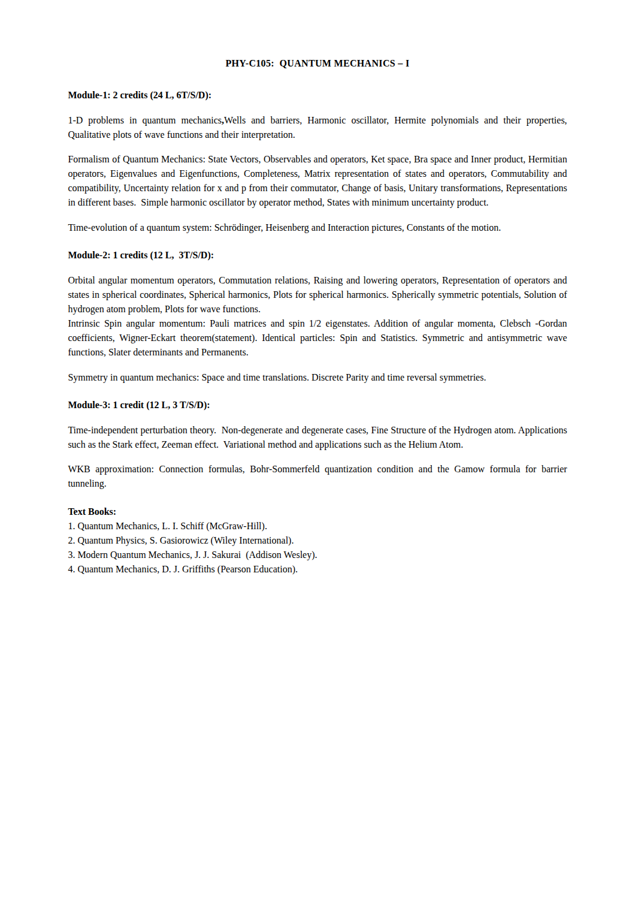PHY-C105: QUANTUM MECHANICS – I
Module-1: 2 credits (24 L, 6T/S/D):
1-D problems in quantum mechanics, Wells and barriers, Harmonic oscillator, Hermite polynomials and their properties, Qualitative plots of wave functions and their interpretation.
Formalism of Quantum Mechanics: State Vectors, Observables and operators, Ket space, Bra space and Inner product, Hermitian operators, Eigenvalues and Eigenfunctions, Completeness, Matrix representation of states and operators, Commutability and compatibility, Uncertainty relation for x and p from their commutator, Change of basis, Unitary transformations, Representations in different bases. Simple harmonic oscillator by operator method, States with minimum uncertainty product.
Time-evolution of a quantum system: Schrödinger, Heisenberg and Interaction pictures, Constants of the motion.
Module-2: 1 credits (12 L, 3T/S/D):
Orbital angular momentum operators, Commutation relations, Raising and lowering operators, Representation of operators and states in spherical coordinates, Spherical harmonics, Plots for spherical harmonics. Spherically symmetric potentials, Solution of hydrogen atom problem, Plots for wave functions.
Intrinsic Spin angular momentum: Pauli matrices and spin 1/2 eigenstates. Addition of angular momenta, Clebsch -Gordan coefficients, Wigner-Eckart theorem(statement). Identical particles: Spin and Statistics. Symmetric and antisymmetric wave functions, Slater determinants and Permanents.
Symmetry in quantum mechanics: Space and time translations. Discrete Parity and time reversal symmetries.
Module-3: 1 credit (12 L, 3 T/S/D):
Time-independent perturbation theory. Non-degenerate and degenerate cases, Fine Structure of the Hydrogen atom. Applications such as the Stark effect, Zeeman effect. Variational method and applications such as the Helium Atom.
WKB approximation: Connection formulas, Bohr-Sommerfeld quantization condition and the Gamow formula for barrier tunneling.
Text Books:
1. Quantum Mechanics, L. I. Schiff (McGraw-Hill).
2. Quantum Physics, S. Gasiorowicz (Wiley International).
3. Modern Quantum Mechanics, J. J. Sakurai (Addison Wesley).
4. Quantum Mechanics, D. J. Griffiths (Pearson Education).